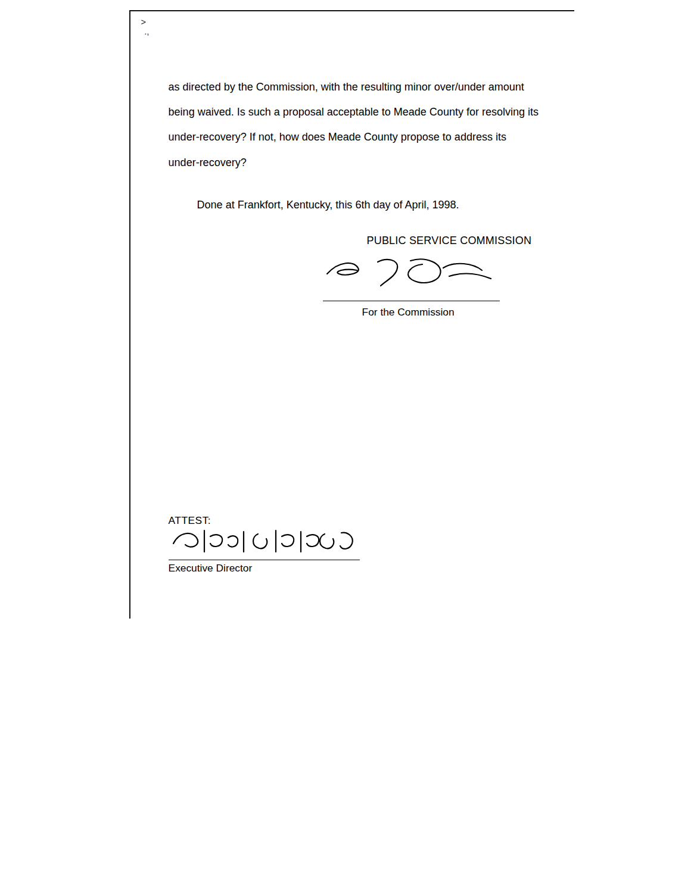> .,
as directed by the Commission, with the resulting minor over/under amount being waived. Is such a proposal acceptable to Meade County for resolving its under-recovery? If not, how does Meade County propose to address its under-recovery?
Done at Frankfort, Kentucky, this 6th day of April, 1998.
PUBLIC SERVICE COMMISSION
For the Commission
ATTEST:
Executive Director